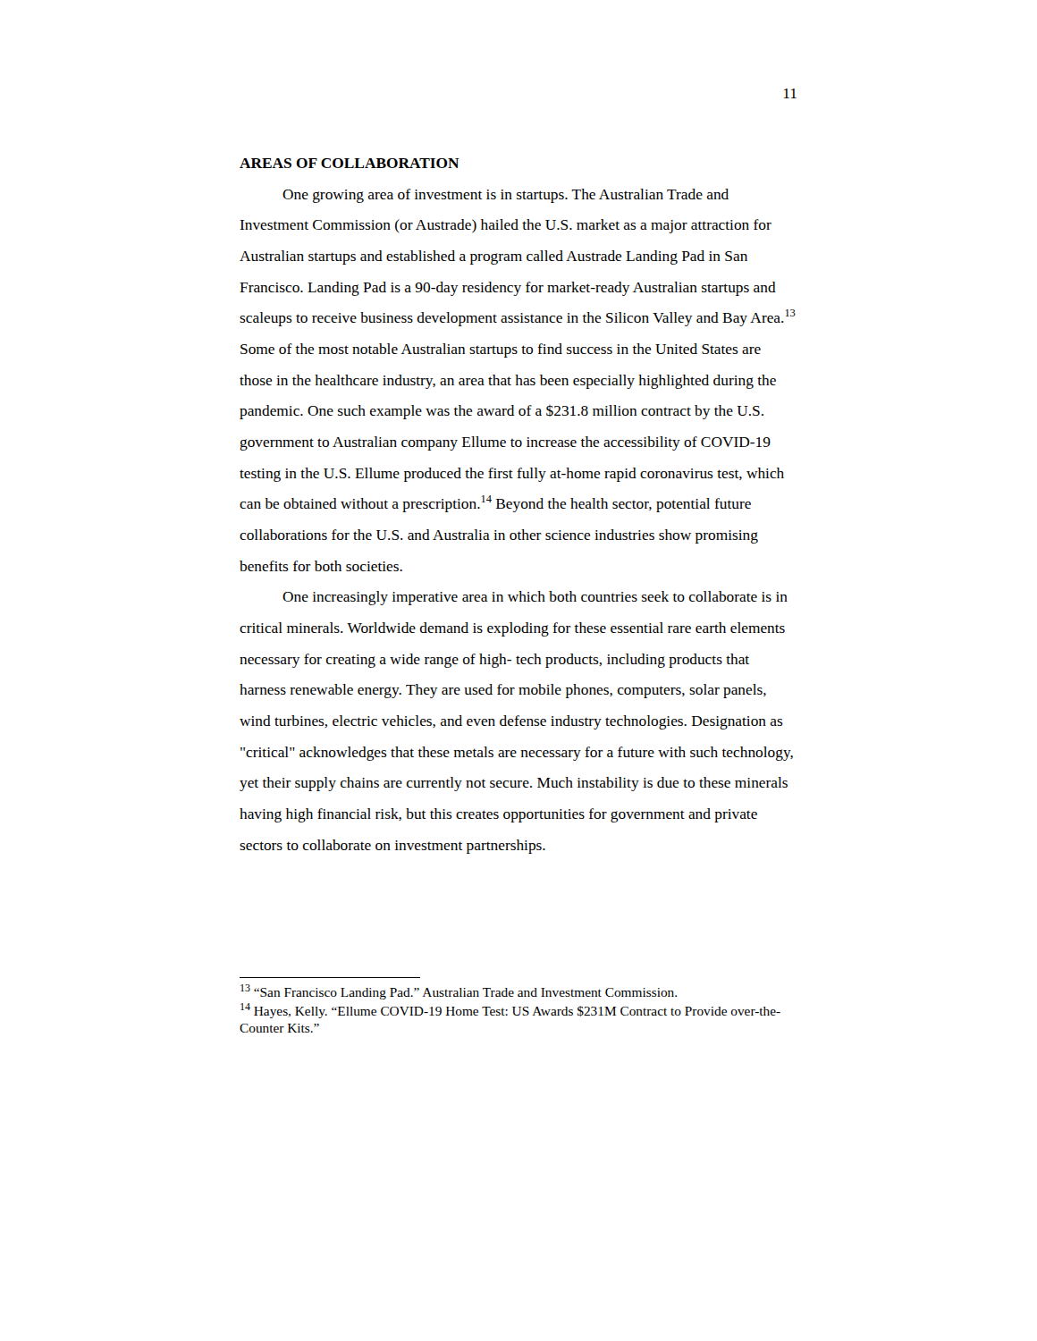11
Areas of Collaboration
One growing area of investment is in startups. The Australian Trade and Investment Commission (or Austrade) hailed the U.S. market as a major attraction for Australian startups and established a program called Austrade Landing Pad in San Francisco. Landing Pad is a 90-day residency for market-ready Australian startups and scaleups to receive business development assistance in the Silicon Valley and Bay Area.13 Some of the most notable Australian startups to find success in the United States are those in the healthcare industry, an area that has been especially highlighted during the pandemic. One such example was the award of a $231.8 million contract by the U.S. government to Australian company Ellume to increase the accessibility of COVID-19 testing in the U.S. Ellume produced the first fully at-home rapid coronavirus test, which can be obtained without a prescription.14 Beyond the health sector, potential future collaborations for the U.S. and Australia in other science industries show promising benefits for both societies.
One increasingly imperative area in which both countries seek to collaborate is in critical minerals. Worldwide demand is exploding for these essential rare earth elements necessary for creating a wide range of high- tech products, including products that harness renewable energy. They are used for mobile phones, computers, solar panels, wind turbines, electric vehicles, and even defense industry technologies. Designation as "critical" acknowledges that these metals are necessary for a future with such technology, yet their supply chains are currently not secure. Much instability is due to these minerals having high financial risk, but this creates opportunities for government and private sectors to collaborate on investment partnerships.
13 “San Francisco Landing Pad.” Australian Trade and Investment Commission.
14 Hayes, Kelly. “Ellume COVID-19 Home Test: US Awards $231M Contract to Provide over-the-Counter Kits.”